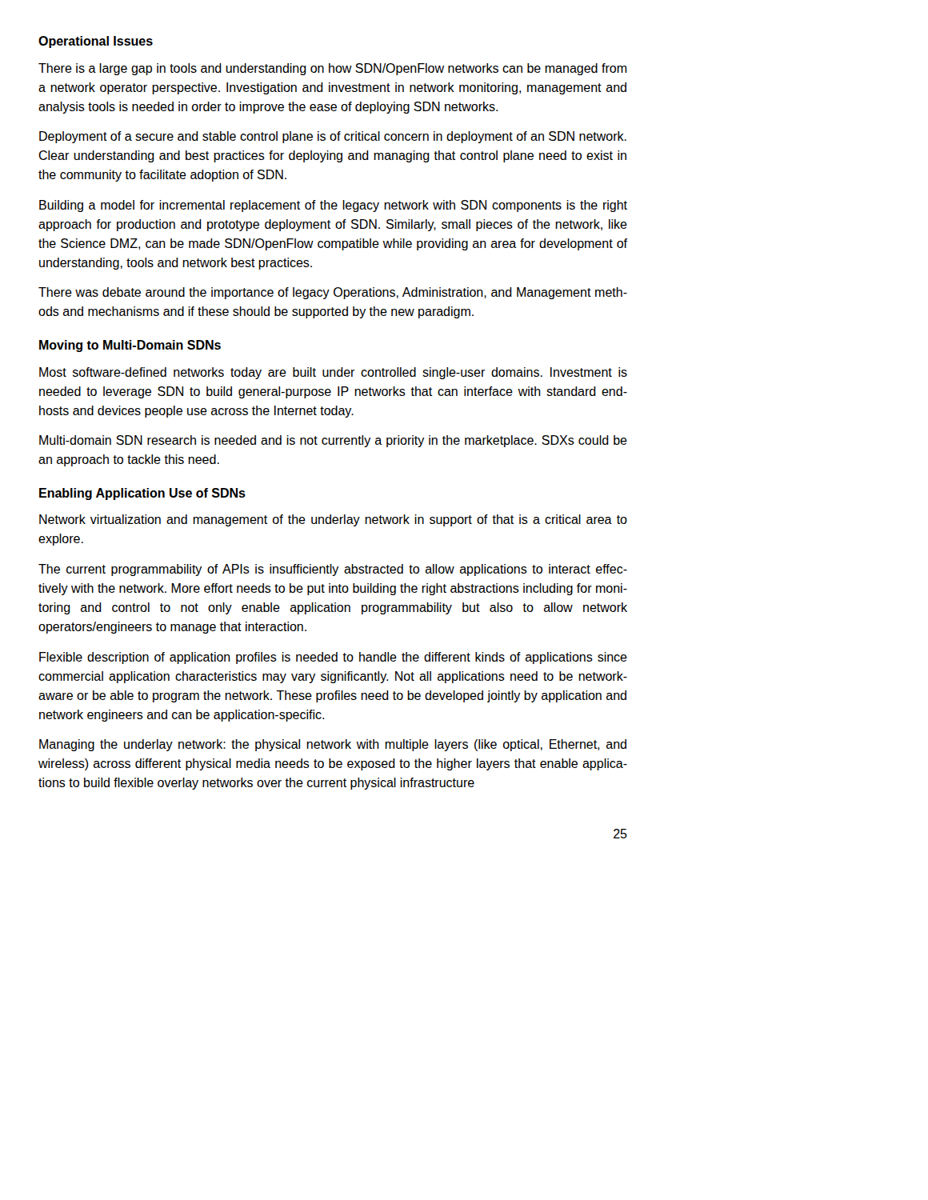Operational Issues
There is a large gap in tools and understanding on how SDN/OpenFlow networks can be managed from a network operator perspective. Investigation and investment in network monitoring, management and analysis tools is needed in order to improve the ease of deploying SDN networks.
Deployment of a secure and stable control plane is of critical concern in deployment of an SDN network. Clear understanding and best practices for deploying and managing that control plane need to exist in the community to facilitate adoption of SDN.
Building a model for incremental replacement of the legacy network with SDN components is the right approach for production and prototype deployment of SDN. Similarly, small pieces of the network, like the Science DMZ, can be made SDN/OpenFlow compatible while providing an area for development of understanding, tools and network best practices.
There was debate around the importance of legacy Operations, Administration, and Management methods and mechanisms and if these should be supported by the new paradigm.
Moving to Multi-Domain SDNs
Most software-defined networks today are built under controlled single-user domains. Investment is needed to leverage SDN to build general-purpose IP networks that can interface with standard end-hosts and devices people use across the Internet today.
Multi-domain SDN research is needed and is not currently a priority in the marketplace. SDXs could be an approach to tackle this need.
Enabling Application Use of SDNs
Network virtualization and management of the underlay network in support of that is a critical area to explore.
The current programmability of APIs is insufficiently abstracted to allow applications to interact effectively with the network. More effort needs to be put into building the right abstractions including for monitoring and control to not only enable application programmability but also to allow network operators/engineers to manage that interaction.
Flexible description of application profiles is needed to handle the different kinds of applications since commercial application characteristics may vary significantly. Not all applications need to be network-aware or be able to program the network. These profiles need to be developed jointly by application and network engineers and can be application-specific.
Managing the underlay network: the physical network with multiple layers (like optical, Ethernet, and wireless) across different physical media needs to be exposed to the higher layers that enable applications to build flexible overlay networks over the current physical infrastructure
25